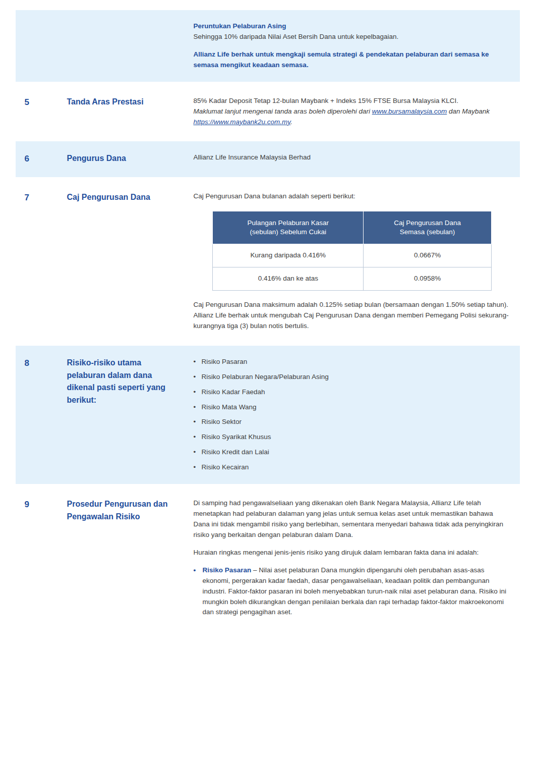| | | Peruntukan Pelaburan Asing Sehingga 10% daripada Nilai Aset Bersih Dana untuk kepelbagaian. Allianz Life berhak untuk mengkaji semula strategi & pendekatan pelaburan dari semasa ke semasa mengikut keadaan semasa. |
| 5 | Tanda Aras Prestasi | 85% Kadar Deposit Tetap 12-bulan Maybank + Indeks 15% FTSE Bursa Malaysia KLCI. Maklumat lanjut mengenai tanda aras boleh diperolehi dari www.bursamalaysia.com dan Maybank https://www.maybank2u.com.my . |
| 6 | Pengurus Dana | Allianz Life Insurance Malaysia Berhad |
| 7 | Caj Pengurusan Dana | Caj Pengurusan Dana bulanan adalah seperti berikut: / Pulangan Pelaburan Kasar (sebulan) Sebelum Cukai / Caj Pengurusan Dana Semasa (sebulan) / / --- / --- / / Kurang daripada 0.416% / 0.0667% / / 0.416% dan ke atas / 0.0958% / Caj Pengurusan Dana maksimum adalah 0.125% setiap bulan (bersamaan dengan 1.50% setiap tahun). Allianz Life berhak untuk mengubah Caj Pengurusan Dana dengan memberi Pemegang Polisi sekurang-kurangnya tiga (3) bulan notis bertulis. |
| 8 | Risiko-risiko utama pelaburan dalam dana dikenal pasti seperti yang berikut: | Risiko Pasaran Risiko Pelaburan Negara/Pelaburan Asing Risiko Kadar Faedah Risiko Mata Wang Risiko Sektor Risiko Syarikat Khusus Risiko Kredit dan Lalai Risiko Kecairan |
| 9 | Prosedur Pengurusan dan Pengawalan Risiko | Di samping had pengawalseliaan yang dikenakan oleh Bank Negara Malaysia, Allianz Life telah menetapkan had pelaburan dalaman yang jelas untuk semua kelas aset untuk memastikan bahawa Dana ini tidak mengambil risiko yang berlebihan, sementara menyedari bahawa tidak ada penyingkiran risiko yang berkaitan dengan pelaburan dalam Dana. Huraian ringkas mengenai jenis-jenis risiko yang dirujuk dalam lembaran fakta dana ini adalah: Risiko Pasaran – Nilai aset pelaburan Dana mungkin dipengaruhi oleh perubahan asas-asas ekonomi, pergerakan kadar faedah, dasar pengawalseliaan, keadaan politik dan pembangunan industri. Faktor-faktor pasaran ini boleh menyebabkan turun-naik nilai aset pelaburan dana. Risiko ini mungkin boleh dikurangkan dengan penilaian berkala dan rapi terhadap faktor-faktor makroekonomi dan strategi pengagihan aset. |